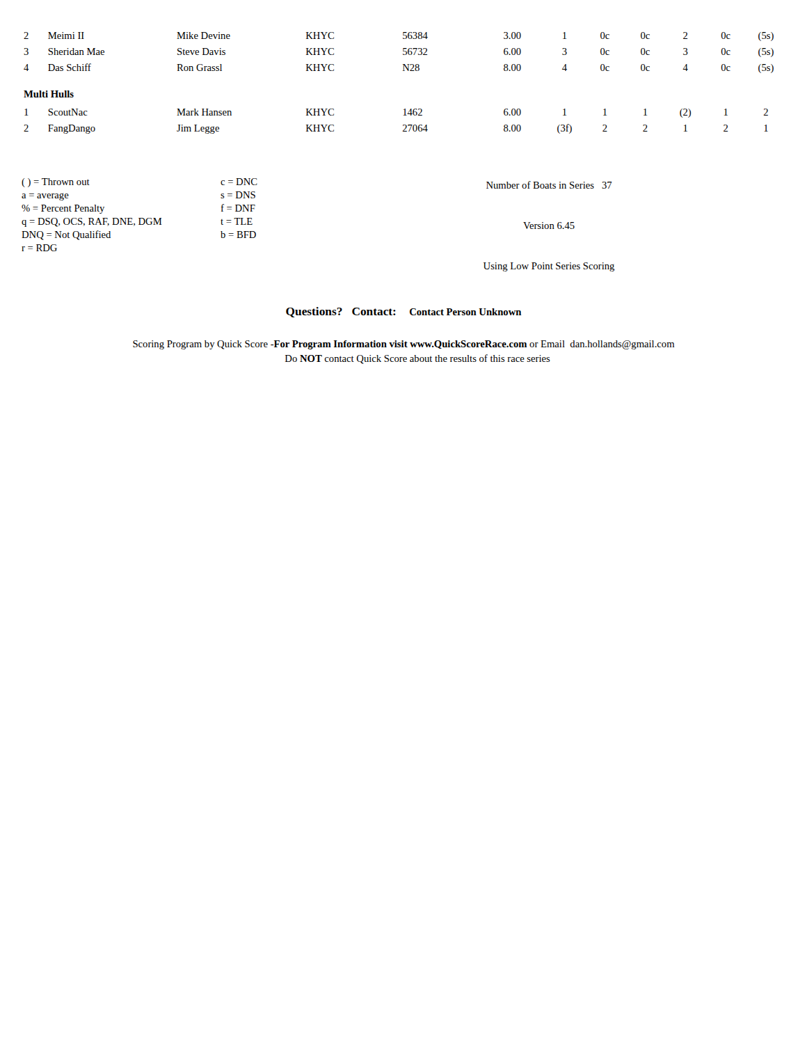| 2 | Meimi II | Mike Devine | KHYC | 56384 | 3.00 | 1 | 0c | 0c | 2 | 0c | (5s) |
| 3 | Sheridan Mae | Steve Davis | KHYC | 56732 | 6.00 | 3 | 0c | 0c | 3 | 0c | (5s) |
| 4 | Das Schiff | Ron Grassl | KHYC | N28 | 8.00 | 4 | 0c | 0c | 4 | 0c | (5s) |
| Multi Hulls |
| 1 | ScoutNac | Mark Hansen | KHYC | 1462 | 6.00 | 1 | 1 | 1 | (2) | 1 | 2 |
| 2 | FangDango | Jim Legge | KHYC | 27064 | 8.00 | (3f) | 2 | 2 | 1 | 2 | 1 |
| ( ) = Thrown out a = average % = Percent Penalty q = DSQ, OCS, RAF, DNE, DGM DNQ = Not Qualified r = RDG | c = DNC s = DNS f = DNF t = TLE b = BFD | Number of Boats in Series 37 Version 6.45 Using Low Point Series Scoring |
Questions? Contact: Contact Person Unknown
Scoring Program by Quick Score -For Program Information visit www.QuickScoreRace.com or Email dan.hollands@gmail.com
Do NOT contact Quick Score about the results of this race series